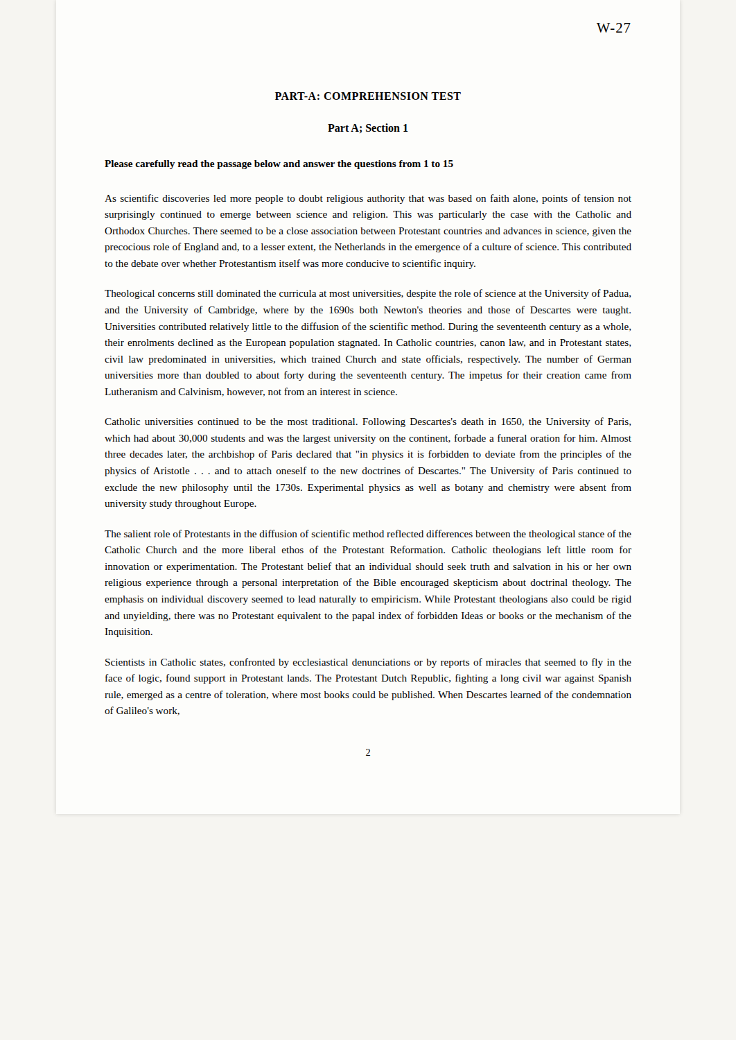W-27
PART-A: COMPREHENSION TEST
Part A; Section 1
Please carefully read the passage below and answer the questions from 1 to 15
As scientific discoveries led more people to doubt religious authority that was based on faith alone, points of tension not surprisingly continued to emerge between science and religion. This was particularly the case with the Catholic and Orthodox Churches. There seemed to be a close association between Protestant countries and advances in science, given the precocious role of England and, to a lesser extent, the Netherlands in the emergence of a culture of science. This contributed to the debate over whether Protestantism itself was more conducive to scientific inquiry.
Theological concerns still dominated the curricula at most universities, despite the role of science at the University of Padua, and the University of Cambridge, where by the 1690s both Newton's theories and those of Descartes were taught. Universities contributed relatively little to the diffusion of the scientific method. During the seventeenth century as a whole, their enrolments declined as the European population stagnated. In Catholic countries, canon law, and in Protestant states, civil law predominated in universities, which trained Church and state officials, respectively. The number of German universities more than doubled to about forty during the seventeenth century. The impetus for their creation came from Lutheranism and Calvinism, however, not from an interest in science.
Catholic universities continued to be the most traditional. Following Descartes's death in 1650, the University of Paris, which had about 30,000 students and was the largest university on the continent, forbade a funeral oration for him. Almost three decades later, the archbishop of Paris declared that "in physics it is forbidden to deviate from the principles of the physics of Aristotle . . . and to attach oneself to the new doctrines of Descartes." The University of Paris continued to exclude the new philosophy until the 1730s. Experimental physics as well as botany and chemistry were absent from university study throughout Europe.
The salient role of Protestants in the diffusion of scientific method reflected differences between the theological stance of the Catholic Church and the more liberal ethos of the Protestant Reformation. Catholic theologians left little room for innovation or experimentation. The Protestant belief that an individual should seek truth and salvation in his or her own religious experience through a personal interpretation of the Bible encouraged skepticism about doctrinal theology. The emphasis on individual discovery seemed to lead naturally to empiricism. While Protestant theologians also could be rigid and unyielding, there was no Protestant equivalent to the papal index of forbidden Ideas or books or the mechanism of the Inquisition.
Scientists in Catholic states, confronted by ecclesiastical denunciations or by reports of miracles that seemed to fly in the face of logic, found support in Protestant lands. The Protestant Dutch Republic, fighting a long civil war against Spanish rule, emerged as a centre of toleration, where most books could be published. When Descartes learned of the condemnation of Galileo's work,
2